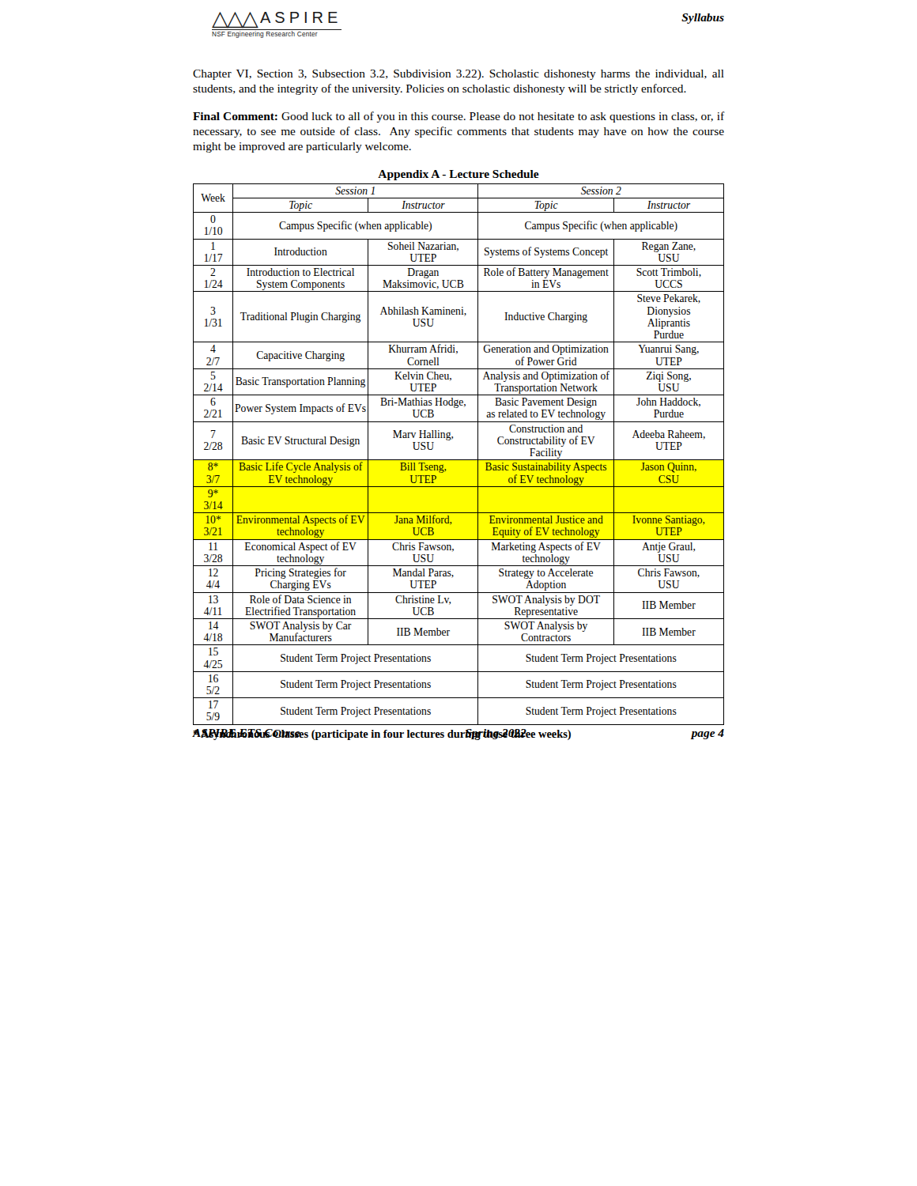△△△ ASPIRE
NSF Engineering Research Center
Syllabus
Chapter VI, Section 3, Subsection 3.2, Subdivision 3.22). Scholastic dishonesty harms the individual, all students, and the integrity of the university. Policies on scholastic dishonesty will be strictly enforced.
Final Comment: Good luck to all of you in this course. Please do not hesitate to ask questions in class, or, if necessary, to see me outside of class. Any specific comments that students may have on how the course might be improved are particularly welcome.
Appendix A - Lecture Schedule
| Week | Session 1 | Session 2 |
| --- | --- | --- |
| Topic | Instructor | Topic | Instructor |
| 0 1/10 | Campus Specific (when applicable) | Campus Specific (when applicable) |
| 1 1/17 | Introduction | Soheil Nazarian, UTEP | Systems of Systems Concept | Regan Zane, USU |
| 2 1/24 | Introduction to Electrical System Components | Dragan Maksimovic, UCB | Role of Battery Management in EVs | Scott Trimboli, UCCS |
| 3 1/31 | Traditional Plugin Charging | Abhilash Kamineni, USU | Inductive Charging | Steve Pekarek, Dionysios Aliprantis Purdue |
| 4 2/7 | Capacitive Charging | Khurram Afridi, Cornell | Generation and Optimization of Power Grid | Yuanrui Sang, UTEP |
| 5 2/14 | Basic Transportation Planning | Kelvin Cheu, UTEP | Analysis and Optimization of Transportation Network | Ziqi Song, USU |
| 6 2/21 | Power System Impacts of EVs | Bri-Mathias Hodge, UCB | Basic Pavement Design as related to EV technology | John Haddock, Purdue |
| 7 2/28 | Basic EV Structural Design | Marv Halling, USU | Construction and Constructability of EV Facility | Adeeba Raheem, UTEP |
| 8* 3/7 | Basic Life Cycle Analysis of EV technology | Bill Tseng, UTEP | Basic Sustainability Aspects of EV technology | Jason Quinn, CSU |
| 9* 3/14 | | | | |
| 10* 3/21 | Environmental Aspects of EV technology | Jana Milford, UCB | Environmental Justice and Equity of EV technology | Ivonne Santiago, UTEP |
| 11 3/28 | Economical Aspect of EV technology | Chris Fawson, USU | Marketing Aspects of EV technology | Antje Graul, USU |
| 12 4/4 | Pricing Strategies for Charging EVs | Mandal Paras, UTEP | Strategy to Accelerate Adoption | Chris Fawson, USU |
| 13 4/11 | Role of Data Science in Electrified Transportation | Christine Lv, UCB | SWOT Analysis by DOT Representative | IIB Member |
| 14 4/18 | SWOT Analysis by Car Manufacturers | IIB Member | SWOT Analysis by Contractors | IIB Member |
| 15 4/25 | Student Term Project Presentations | Student Term Project Presentations |
| 16 5/2 | Student Term Project Presentations | Student Term Project Presentations |
| 17 5/9 | Student Term Project Presentations | Student Term Project Presentations |
* Asynchronous Classes (participate in four lectures during these three weeks)
ASPIRE ETS Course
Spring 2022
page 4